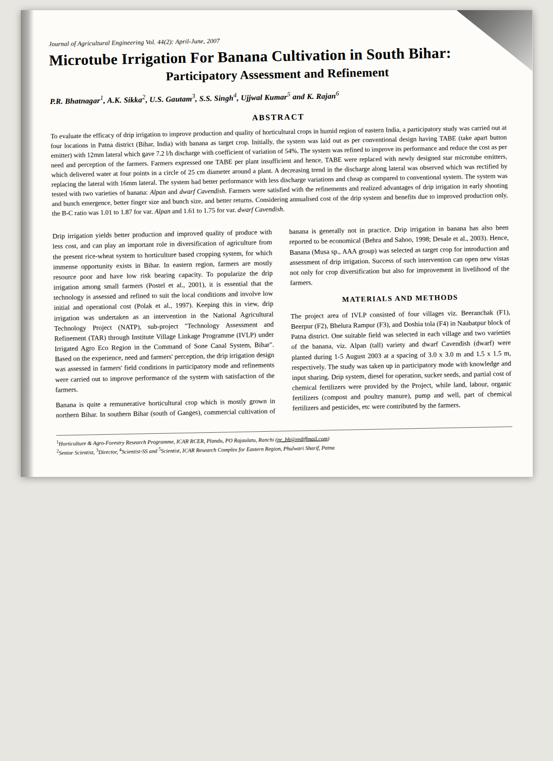Journal of Agricultural Engineering Vol. 44(2): April-June, 2007
Microtube Irrigation For Banana Cultivation in South Bihar: Participatory Assessment and Refinement
P.R. Bhatnagar1, A.K. Sikka2, U.S. Gautam3, S.S. Singh4, Ujjwal Kumar5 and K. Rajan6
ABSTRACT
To evaluate the efficacy of drip irrigation to improve production and quality of horticultural crops in humid region of eastern India, a participatory study was carried out at four locations in Patna district (Bihar, India) with banana as target crop. Initially, the system was laid out as per conventional design having TABE (take apart button emitter) with 12mm lateral which gave 7.2 l/h discharge with coefficient of variation of 54%. The system was refined to improve its performance and reduce the cost as per need and perception of the farmers. Farmers expressed one TABE per plant insufficient and hence, TABE were replaced with newly designed star microtube emitters, which delivered water at four points in a circle of 25 cm diameter around a plant. A decreasing trend in the discharge along lateral was observed which was rectified by replacing the lateral with 16mm lateral. The system had better performance with less discharge variations and cheap as compared to conventional system. The system was tested with two varieties of banana: Alpan and dwarf Cavendish. Farmers were satisfied with the refinements and realized advantages of drip irrigation in early shooting and bunch emergence, better finger size and bunch size, and better returns. Considering annualised cost of the drip system and benefits due to improved production only, the B-C ratio was 1.01 to 1.87 for var. Alpan and 1.61 to 1.75 for var. dwarf Cavendish.
Drip irrigation yields better production and improved quality of produce with less cost, and can play an important role in diversification of agriculture from the present rice-wheat system to horticulture based cropping system, for which immense opportunity exists in Bihar. In eastern region, farmers are mostly resource poor and have low risk bearing capacity. To popularize the drip irrigation among small farmers (Postel et al., 2001), it is essential that the technology is assessed and refined to suit the local conditions and involve low initial and operational cost (Polak et al., 1997). Keeping this in view, drip irrigation was undertaken as an intervention in the National Agricultural Technology Project (NATP), sub-project "Technology Assessment and Refinement (TAR) through Institute Village Linkage Programme (IVLP) under Irrigated Agro Eco Region in the Command of Sone Canal System, Bihar". Based on the experience, need and farmers' perception, the drip irrigation design was assessed in farmers' field conditions in participatory mode and refinements were carried out to improve performance of the system with satisfaction of the farmers.
Banana is quite a remunerative horticultural crop which is mostly grown in northern Bihar. In southern Bihar (south of Ganges), commercial cultivation of banana is generally not in practice. Drip irrigation in banana has also been reported to be economical (Behra and Sahoo, 1998; Desale et al., 2003). Hence, Banana (Musa sp., AAA group) was selected as target crop for introduction and assessment of drip irrigation. Success of such intervention can open new vistas not only for crop diversification but also for improvement in livelihood of the farmers.
MATERIALS AND METHODS
The project area of IVLP consisted of four villages viz. Beeranchak (F1), Beerpur (F2), Bhelura Rampur (F3), and Doshia tola (F4) in Naubatpur block of Patna district. One suitable field was selected in each village and two varieties of the banana, viz. Alpan (tall) variety and dwarf Cavendish (dwarf) were planted during 1-5 August 2003 at a spacing of 3.0 x 3.0 m and 1.5 x 1.5 m, respectively. The study was taken up in participatory mode with knowledge and input sharing. Drip system, diesel for operation, sucker seeds, and partial cost of chemical fertilizers were provided by the Project, while land, labour, organic fertilizers (compost and poultry manure), pump and well, part of chemical fertilizers and pesticides, etc were contributed by the farmers.
1Horticulture & Agro-Forestry Research Programme, ICAR RCER, Plandu, PO Rajaulatu, Ranchi (pr_bh@rediffmail.com)
2Senior Scientist, 3Director, 4Scientist-SS and 5Scientist, ICAR Research Complex for Eastern Region, Phulwari Sharif, Patna